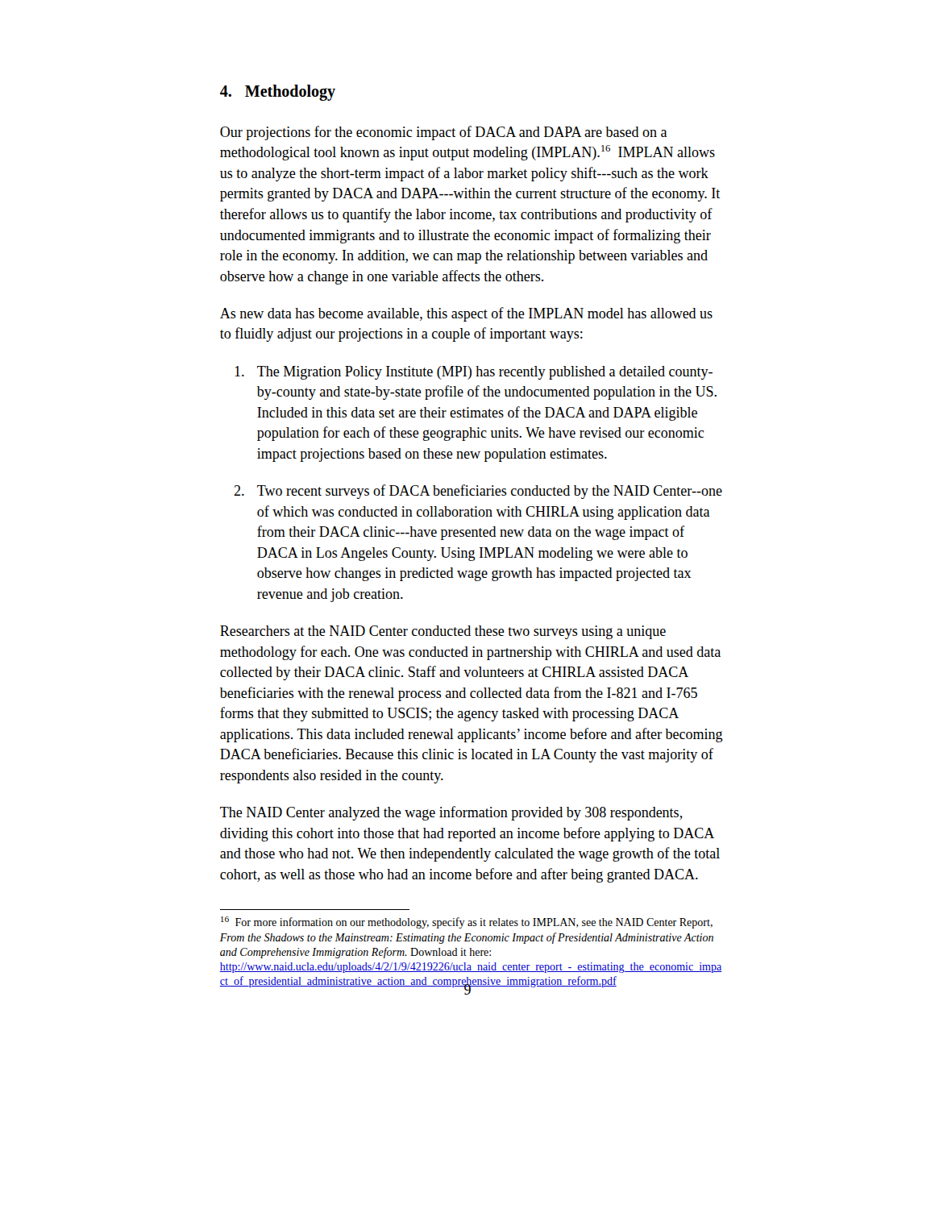4. Methodology
Our projections for the economic impact of DACA and DAPA are based on a methodological tool known as input output modeling (IMPLAN).16 IMPLAN allows us to analyze the short-term impact of a labor market policy shift---such as the work permits granted by DACA and DAPA---within the current structure of the economy. It therefor allows us to quantify the labor income, tax contributions and productivity of undocumented immigrants and to illustrate the economic impact of formalizing their role in the economy. In addition, we can map the relationship between variables and observe how a change in one variable affects the others.
As new data has become available, this aspect of the IMPLAN model has allowed us to fluidly adjust our projections in a couple of important ways:
1. The Migration Policy Institute (MPI) has recently published a detailed county-by-county and state-by-state profile of the undocumented population in the US. Included in this data set are their estimates of the DACA and DAPA eligible population for each of these geographic units. We have revised our economic impact projections based on these new population estimates.
2. Two recent surveys of DACA beneficiaries conducted by the NAID Center--one of which was conducted in collaboration with CHIRLA using application data from their DACA clinic---have presented new data on the wage impact of DACA in Los Angeles County. Using IMPLAN modeling we were able to observe how changes in predicted wage growth has impacted projected tax revenue and job creation.
Researchers at the NAID Center conducted these two surveys using a unique methodology for each. One was conducted in partnership with CHIRLA and used data collected by their DACA clinic. Staff and volunteers at CHIRLA assisted DACA beneficiaries with the renewal process and collected data from the I-821 and I-765 forms that they submitted to USCIS; the agency tasked with processing DACA applications. This data included renewal applicants’ income before and after becoming DACA beneficiaries. Because this clinic is located in LA County the vast majority of respondents also resided in the county.
The NAID Center analyzed the wage information provided by 308 respondents, dividing this cohort into those that had reported an income before applying to DACA and those who had not. We then independently calculated the wage growth of the total cohort, as well as those who had an income before and after being granted DACA.
16 For more information on our methodology, specify as it relates to IMPLAN, see the NAID Center Report, From the Shadows to the Mainstream: Estimating the Economic Impact of Presidential Administrative Action and Comprehensive Immigration Reform. Download it here:
http://www.naid.ucla.edu/uploads/4/2/1/9/4219226/ucla_naid_center_report_-_estimating_the_economic_impact_of_presidential_administrative_action_and_comprehensive_immigration_reform.pdf
9